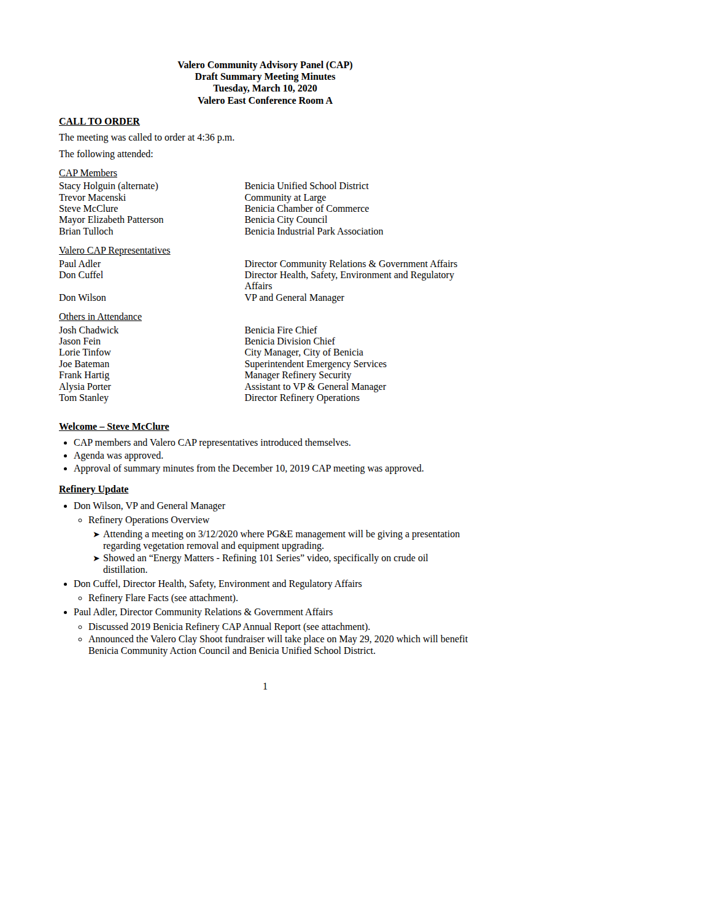Valero Community Advisory Panel (CAP)
Draft Summary Meeting Minutes
Tuesday, March 10, 2020
Valero East Conference Room A
CALL TO ORDER
The meeting was called to order at 4:36 p.m.
The following attended:
CAP Members
| Stacy Holguin (alternate) | Benicia Unified School District |
| Trevor Macenski | Community at Large |
| Steve McClure | Benicia Chamber of Commerce |
| Mayor Elizabeth Patterson | Benicia City Council |
| Brian Tulloch | Benicia Industrial Park Association |
Valero CAP Representatives
| Paul Adler | Director Community Relations & Government Affairs |
| Don Cuffel | Director Health, Safety, Environment and Regulatory Affairs |
| Don Wilson | VP and General Manager |
Others in Attendance
| Josh Chadwick | Benicia Fire Chief |
| Jason Fein | Benicia Division Chief |
| Lorie Tinfow | City Manager, City of Benicia |
| Joe Bateman | Superintendent Emergency Services |
| Frank Hartig | Manager Refinery Security |
| Alysia Porter | Assistant to VP & General Manager |
| Tom Stanley | Director Refinery Operations |
Welcome – Steve McClure
CAP members and Valero CAP representatives introduced themselves.
Agenda was approved.
Approval of summary minutes from the December 10, 2019 CAP meeting was approved.
Refinery Update
Don Wilson, VP and General Manager
Refinery Operations Overview
Attending a meeting on 3/12/2020 where PG&E management will be giving a presentation regarding vegetation removal and equipment upgrading.
Showed an “Energy Matters - Refining 101 Series” video, specifically on crude oil distillation.
Don Cuffel, Director Health, Safety, Environment and Regulatory Affairs
Refinery Flare Facts (see attachment).
Paul Adler, Director Community Relations & Government Affairs
Discussed 2019 Benicia Refinery CAP Annual Report (see attachment).
Announced the Valero Clay Shoot fundraiser will take place on May 29, 2020 which will benefit Benicia Community Action Council and Benicia Unified School District.
1